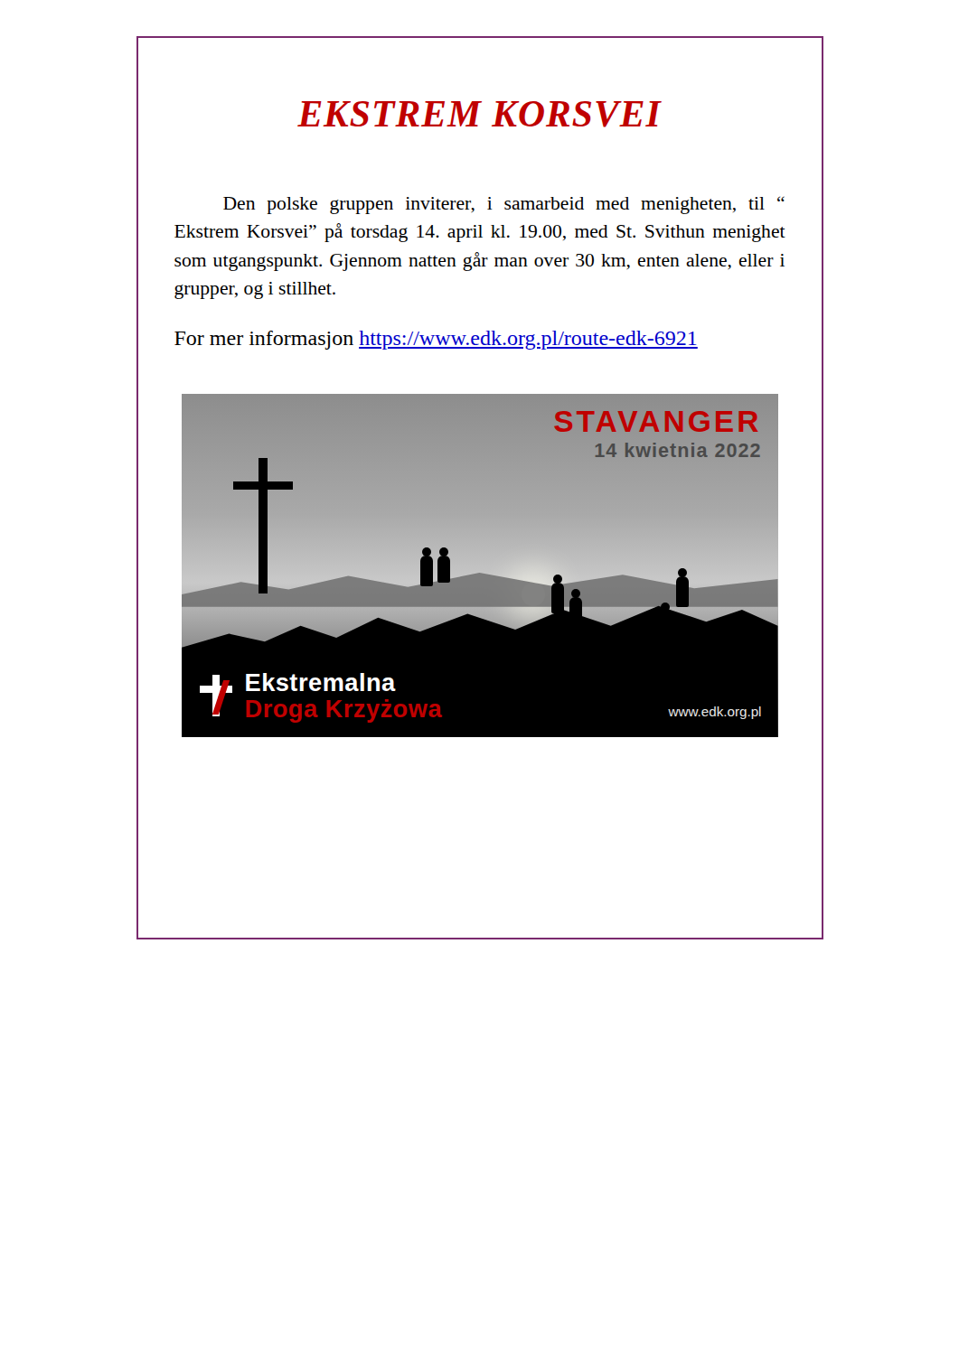EKSTREM KORSVEI
Den polske gruppen inviterer, i samarbeid med menigheten, til “ Ekstrem Korsvei” på torsdag 14. april kl. 19.00, med St. Svithun menighet som utgangspunkt. Gjennom natten går man over 30 km, enten alene, eller i grupper, og i stillhet.
For mer informasjon https://www.edk.org.pl/route-edk-6921
STAVANGER
14 kwietnia 2022
Ekstremalna
Droga Krzyżowa
www.edk.org.pl